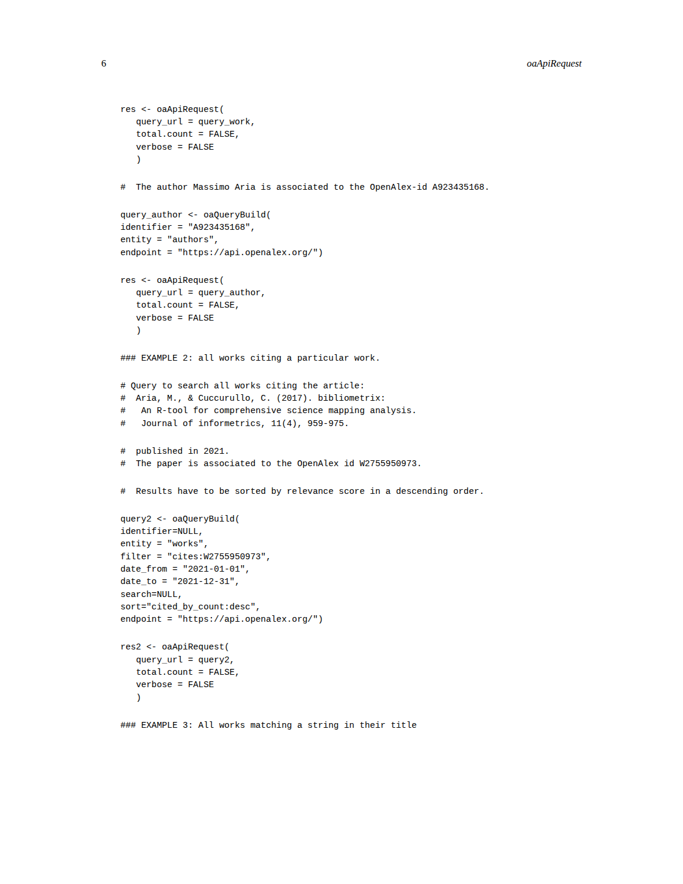6 oaApiRequest
res <- oaApiRequest(
   query_url = query_work,
   total.count = FALSE,
   verbose = FALSE
   )
#  The author Massimo Aria is associated to the OpenAlex-id A923435168.
query_author <- oaQueryBuild(
identifier = "A923435168",
entity = "authors",
endpoint = "https://api.openalex.org/")
res <- oaApiRequest(
   query_url = query_author,
   total.count = FALSE,
   verbose = FALSE
   )
### EXAMPLE 2: all works citing a particular work.
# Query to search all works citing the article:
#  Aria, M., & Cuccurullo, C. (2017). bibliometrix:
#   An R-tool for comprehensive science mapping analysis.
#   Journal of informetrics, 11(4), 959-975.
#  published in 2021.
#  The paper is associated to the OpenAlex id W2755950973.
#  Results have to be sorted by relevance score in a descending order.
query2 <- oaQueryBuild(
identifier=NULL,
entity = "works",
filter = "cites:W2755950973",
date_from = "2021-01-01",
date_to = "2021-12-31",
search=NULL,
sort="cited_by_count:desc",
endpoint = "https://api.openalex.org/")
res2 <- oaApiRequest(
   query_url = query2,
   total.count = FALSE,
   verbose = FALSE
   )
### EXAMPLE 3: All works matching a string in their title